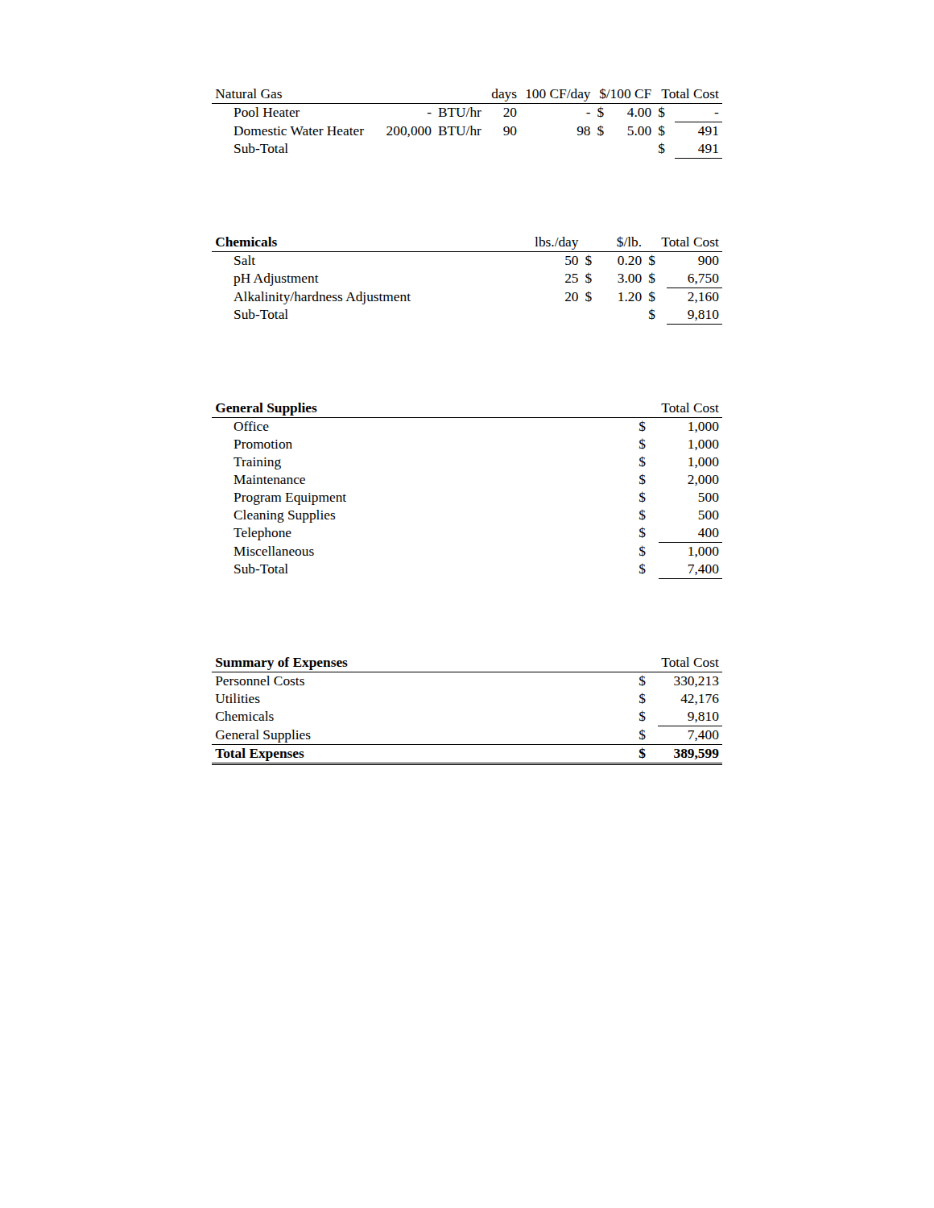| Natural Gas | | | days | 100 CF/day | $/100 CF | Total Cost |
| Pool Heater | - | BTU/hr | 20 | - | $ | 4.00 | $ | - |
| Domestic Water Heater | 200,000 | BTU/hr | 90 | 98 | $ | 5.00 | $ | 491 |
| Sub-Total | | | | | | | $ | 491 |
| Chemicals | lbs./day | $/lb. | Total Cost |
| Salt | 50 | $ | 0.20 | $ | 900 |
| pH Adjustment | 25 | $ | 3.00 | $ | 6,750 |
| Alkalinity/hardness Adjustment | 20 | $ | 1.20 | $ | 2,160 |
| Sub-Total | | | | $ | 9,810 |
| General Supplies | Total Cost |
| Office | $ | 1,000 |
| Promotion | $ | 1,000 |
| Training | $ | 1,000 |
| Maintenance | $ | 2,000 |
| Program Equipment | $ | 500 |
| Cleaning Supplies | $ | 500 |
| Telephone | $ | 400 |
| Miscellaneous | $ | 1,000 |
| Sub-Total | $ | 7,400 |
| Summary of Expenses | Total Cost |
| Personnel Costs | $ | 330,213 |
| Utilities | $ | 42,176 |
| Chemicals | $ | 9,810 |
| General Supplies | $ | 7,400 |
| Total Expenses | $ | 389,599 |